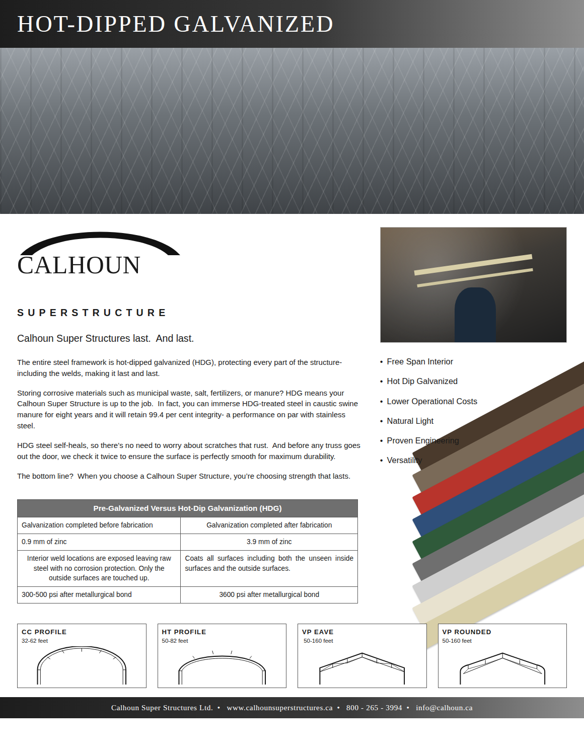Hot-Dipped Galvanized
CALHOUN
SUPERSTRUCTURE
Calhoun Super Structures last. And last.
The entire steel framework is hot-dipped galvanized (HDG), protecting every part of the structure- including the welds, making it last and last.
Storing corrosive materials such as municipal waste, salt, fertilizers, or manure? HDG means your Calhoun Super Structure is up to the job. In fact, you can immerse HDG-treated steel in caustic swine manure for eight years and it will retain 99.4 per cent integrity- a performance on par with stainless steel.
HDG steel self-heals, so there’s no need to worry about scratches that rust. And before any truss goes out the door, we check it twice to ensure the surface is perfectly smooth for maximum durability.
The bottom line? When you choose a Calhoun Super Structure, you’re choosing strength that lasts.
Free Span Interior
Hot Dip Galvanized
Lower Operational Costs
Natural Light
Proven Engineering
Versatility
Pre-Galvanized Versus Hot-Dip Galvanization (HDG)
| Galvanization completed before fabrication | Galvanization completed after fabrication |
| 0.9 mm of zinc | 3.9 mm of zinc |
| Interior weld locations are exposed leaving raw steel with no corrosion protection. Only the outside surfaces are touched up. | Coats all surfaces including both the unseen inside surfaces and the outside surfaces. |
| 300-500 psi after metallurgical bond | 3600 psi after metallurgical bond |
CC PROFILE
32-62 feet
HT PROFILE
50-82 feet
VP EAVE
50-160 feet
VP ROUNDED
50-160 feet
Calhoun Super Structures Ltd.• www.calhounsuperstructures.ca• 800 - 265 - 3994• info@calhoun.ca